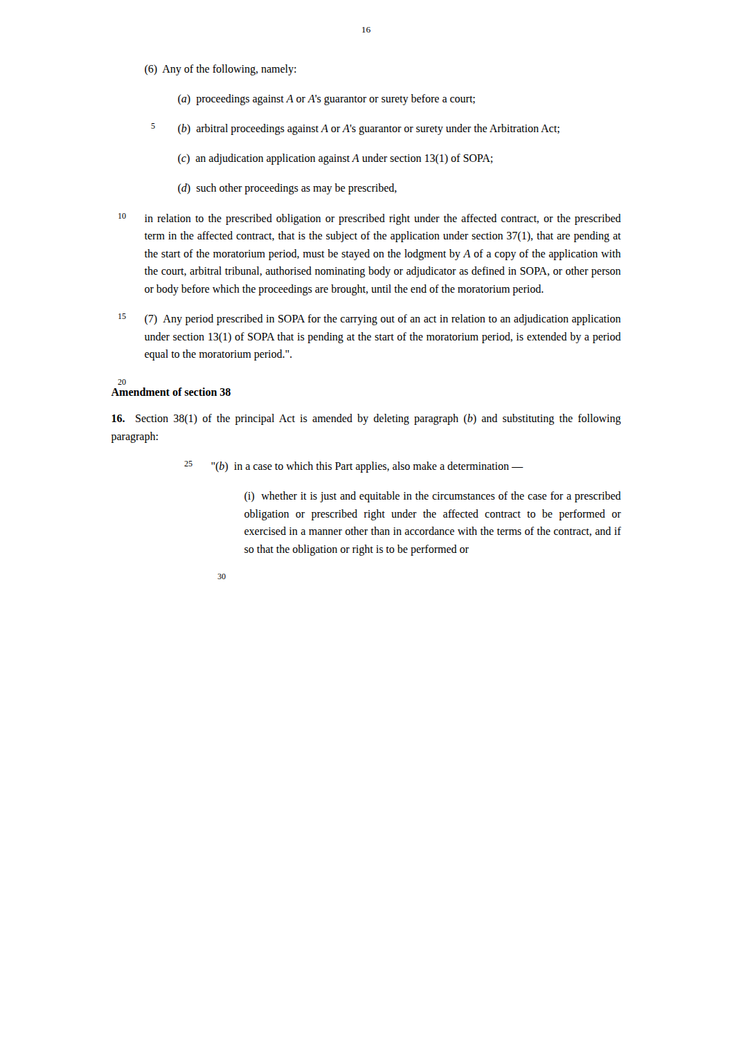16
(6) Any of the following, namely:
(a) proceedings against A or A's guarantor or surety before a court;
5 (b) arbitral proceedings against A or A's guarantor or surety under the Arbitration Act;
(c) an adjudication application against A under section 13(1) of SOPA;
(d) such other proceedings as may be prescribed,
10 in relation to the prescribed obligation or prescribed right under the affected contract, or the prescribed term in the affected contract, that is the subject of the application under section 37(1), that are pending at the start of the moratorium period, must be stayed on the lodgment by A of a copy of the application with the court, arbitral tribunal, authorised nominating body or adjudicator as defined in SOPA, or other person or body before which the proceedings are brought, until the end of the moratorium period.
15
(7) Any period prescribed in SOPA for the carrying out of an act in relation to an adjudication application under section 13(1) of SOPA that is pending at the start of the moratorium period, is extended by a period equal to the moratorium period.".
20
Amendment of section 38
16. Section 38(1) of the principal Act is amended by deleting paragraph (b) and substituting the following paragraph:
25 "(b) in a case to which this Part applies, also make a determination —
(i) whether it is just and equitable in the circumstances of the case for a prescribed obligation or prescribed right under the affected contract to be performed or exercised in a manner other than in accordance with the terms of the contract, and if so that the obligation or right is to be performed or
30